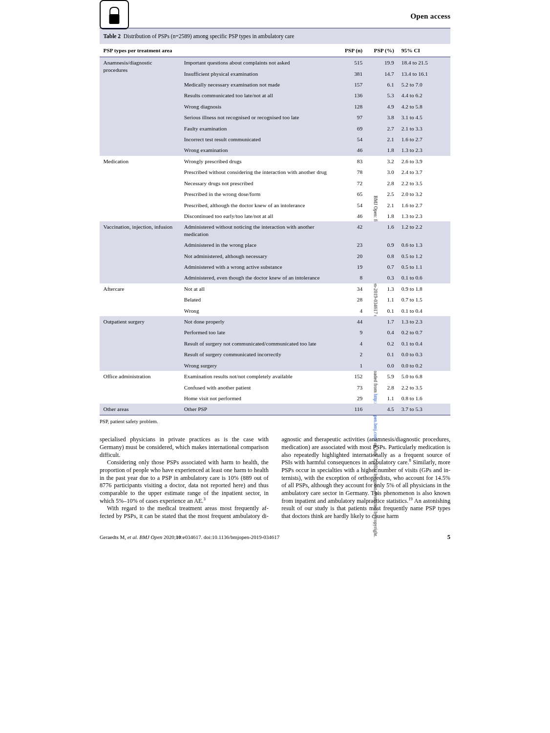BMJ Open: first published as 10.1136/bmjopen-2019-034617 on 16 February 2020. Downloaded from http://bmjopen.bmj.com/ on July 3, 2022 by guest. Protected by copyright.
Open access
Table 2 Distribution of PSPs (n=2589) among specific PSP types in ambulatory care
| PSP types per treatment area | PSP (n) | PSP (%) | 95% CI |
| --- | --- | --- | --- |
| Anamnesis/diagnostic procedures | Important questions about complaints not asked | 515 | 19.9 | 18.4 to 21.5 |
| Insufficient physical examination | 381 | 14.7 | 13.4 to 16.1 |
| Medically necessary examination not made | 157 | 6.1 | 5.2 to 7.0 |
| Results communicated too late/not at all | 136 | 5.3 | 4.4 to 6.2 |
| Wrong diagnosis | 128 | 4.9 | 4.2 to 5.8 |
| Serious illness not recognised or recognised too late | 97 | 3.8 | 3.1 to 4.5 |
| Faulty examination | 69 | 2.7 | 2.1 to 3.3 |
| Incorrect test result communicated | 54 | 2.1 | 1.6 to 2.7 |
| Wrong examination | 46 | 1.8 | 1.3 to 2.3 |
| Medication | Wrongly prescribed drugs | 83 | 3.2 | 2.6 to 3.9 |
| Prescribed without considering the interaction with another drug | 78 | 3.0 | 2.4 to 3.7 |
| Necessary drugs not prescribed | 72 | 2.8 | 2.2 to 3.5 |
| Prescribed in the wrong dose/form | 65 | 2.5 | 2.0 to 3.2 |
| Prescribed, although the doctor knew of an intolerance | 54 | 2.1 | 1.6 to 2.7 |
| Discontinued too early/too late/not at all | 46 | 1.8 | 1.3 to 2.3 |
| Vaccination, injection, infusion | Administered without noticing the interaction with another medication | 42 | 1.6 | 1.2 to 2.2 |
| Administered in the wrong place | 23 | 0.9 | 0.6 to 1.3 |
| Not administered, although necessary | 20 | 0.8 | 0.5 to 1.2 |
| Administered with a wrong active substance | 19 | 0.7 | 0.5 to 1.1 |
| Administered, even though the doctor knew of an intolerance | 8 | 0.3 | 0.1 to 0.6 |
| Aftercare | Not at all | 34 | 1.3 | 0.9 to 1.8 |
| Belated | 28 | 1.1 | 0.7 to 1.5 |
| Wrong | 4 | 0.1 | 0.1 to 0.4 |
| Outpatient surgery | Not done properly | 44 | 1.7 | 1.3 to 2.3 |
| Performed too late | 9 | 0.4 | 0.2 to 0.7 |
| Result of surgery not communicated/communicated too late | 4 | 0.2 | 0.1 to 0.4 |
| Result of surgery communicated incorrectly | 2 | 0.1 | 0.0 to 0.3 |
| Wrong surgery | 1 | 0.0 | 0.0 to 0.2 |
| Office administration | Examination results not/not completely available | 152 | 5.9 | 5.0 to 6.8 |
| Confused with another patient | 73 | 2.8 | 2.2 to 3.5 |
| Home visit not performed | 29 | 1.1 | 0.8 to 1.6 |
| Other areas | Other PSP | 116 | 4.5 | 3.7 to 5.3 |
PSP, patient safety problem.
specialised physicians in private practices as is the case with Germany) must be considered, which makes international comparison difficult.
Considering only those PSPs associated with harm to health, the proportion of people who have experienced at least one harm to health in the past year due to a PSP in ambulatory care is 10% (889 out of 8776 participants visiting a doctor, data not reported here) and thus comparable to the upper estimate range of the inpatient sector, in which 5%–10% of cases experience an AE.3
With regard to the medical treatment areas most frequently affected by PSPs, it can be stated that the most frequent ambulatory diagnostic and therapeutic activities (anamnesis/diagnostic procedures, medication) are associated with most PSPs. Particularly medication is also repeatedly highlighted internationally as a frequent source of PSIs with harmful consequences in ambulatory care.8 Similarly, more PSPs occur in specialties with a higher number of visits (GPs and internists), with the exception of orthopaedists, who account for 14.5% of all PSPs, although they account for only 5% of all physicians in the ambulatory care sector in Germany. This phenomenon is also known from inpatient and ambulatory malpractice statistics.19 An astonishing result of our study is that patients most frequently name PSP types that doctors think are hardly likely to cause harm
Geraedts M, et al. BMJ Open 2020;10:e034617. doi:10.1136/bmjopen-2019-034617
5